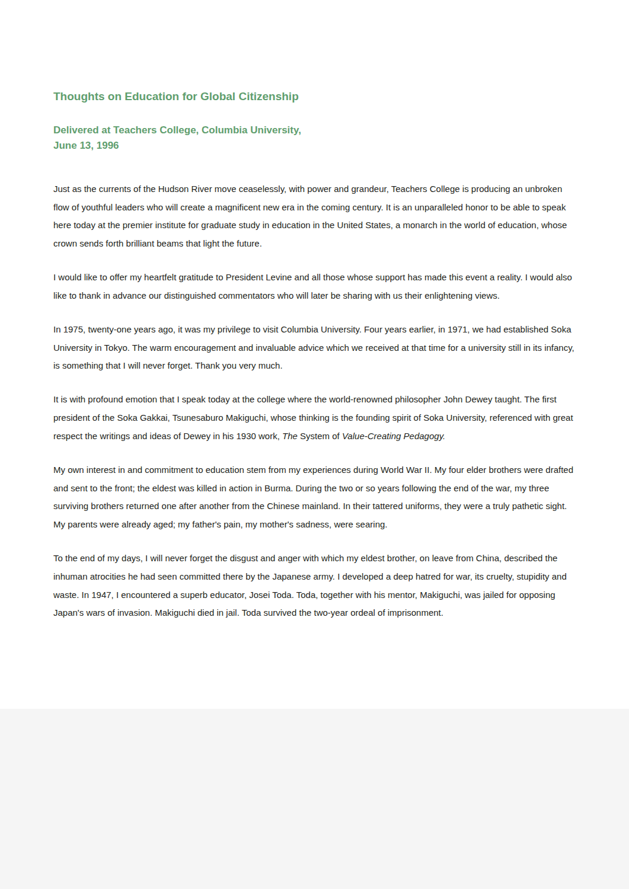Thoughts on Education for Global Citizenship
Delivered at Teachers College, Columbia University,
June 13, 1996
Just as the currents of the Hudson River move ceaselessly, with power and grandeur, Teachers College is producing an unbroken flow of youthful leaders who will create a magnificent new era in the coming century. It is an unparalleled honor to be able to speak here today at the premier institute for graduate study in education in the United States, a monarch in the world of education, whose crown sends forth brilliant beams that light the future.
I would like to offer my heartfelt gratitude to President Levine and all those whose support has made this event a reality. I would also like to thank in advance our distinguished commentators who will later be sharing with us their enlightening views.
In 1975, twenty-one years ago, it was my privilege to visit Columbia University. Four years earlier, in 1971, we had established Soka University in Tokyo. The warm encouragement and invaluable advice which we received at that time for a university still in its infancy, is something that I will never forget. Thank you very much.
It is with profound emotion that I speak today at the college where the world-renowned philosopher John Dewey taught. The first president of the Soka Gakkai, Tsunesaburo Makiguchi, whose thinking is the founding spirit of Soka University, referenced with great respect the writings and ideas of Dewey in his 1930 work, The System of Value-Creating Pedagogy.
My own interest in and commitment to education stem from my experiences during World War II. My four elder brothers were drafted and sent to the front; the eldest was killed in action in Burma. During the two or so years following the end of the war, my three surviving brothers returned one after another from the Chinese mainland. In their tattered uniforms, they were a truly pathetic sight. My parents were already aged; my father's pain, my mother's sadness, were searing.
To the end of my days, I will never forget the disgust and anger with which my eldest brother, on leave from China, described the inhuman atrocities he had seen committed there by the Japanese army. I developed a deep hatred for war, its cruelty, stupidity and waste. In 1947, I encountered a superb educator, Josei Toda. Toda, together with his mentor, Makiguchi, was jailed for opposing Japan's wars of invasion. Makiguchi died in jail. Toda survived the two-year ordeal of imprisonment.